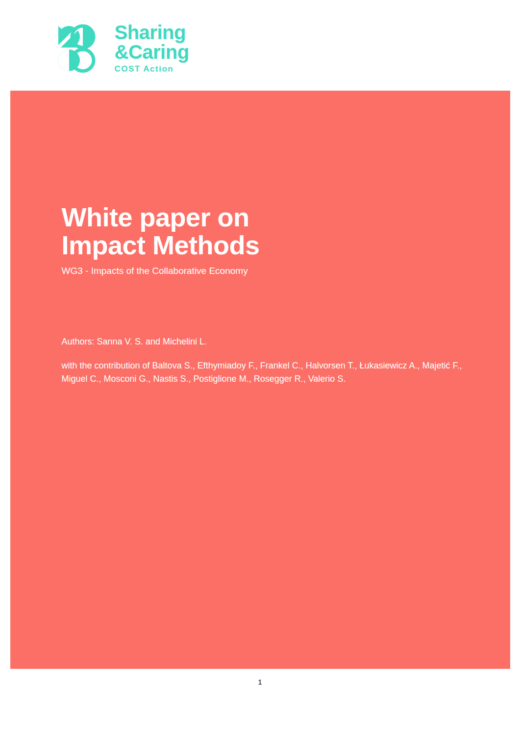Sharing &Caring COST Action
White paper on
Impact Methods
WG3 - Impacts of the Collaborative Economy
Authors: Sanna V. S. and Michelini L.
with the contribution of Baltova S., Efthymiadoy F., Frankel C., Halvorsen T., Łukasiewicz A., Majetić F., Miguel C., Mosconi G., Nastis S., Postiglione M., Rosegger R., Valerio S.
1